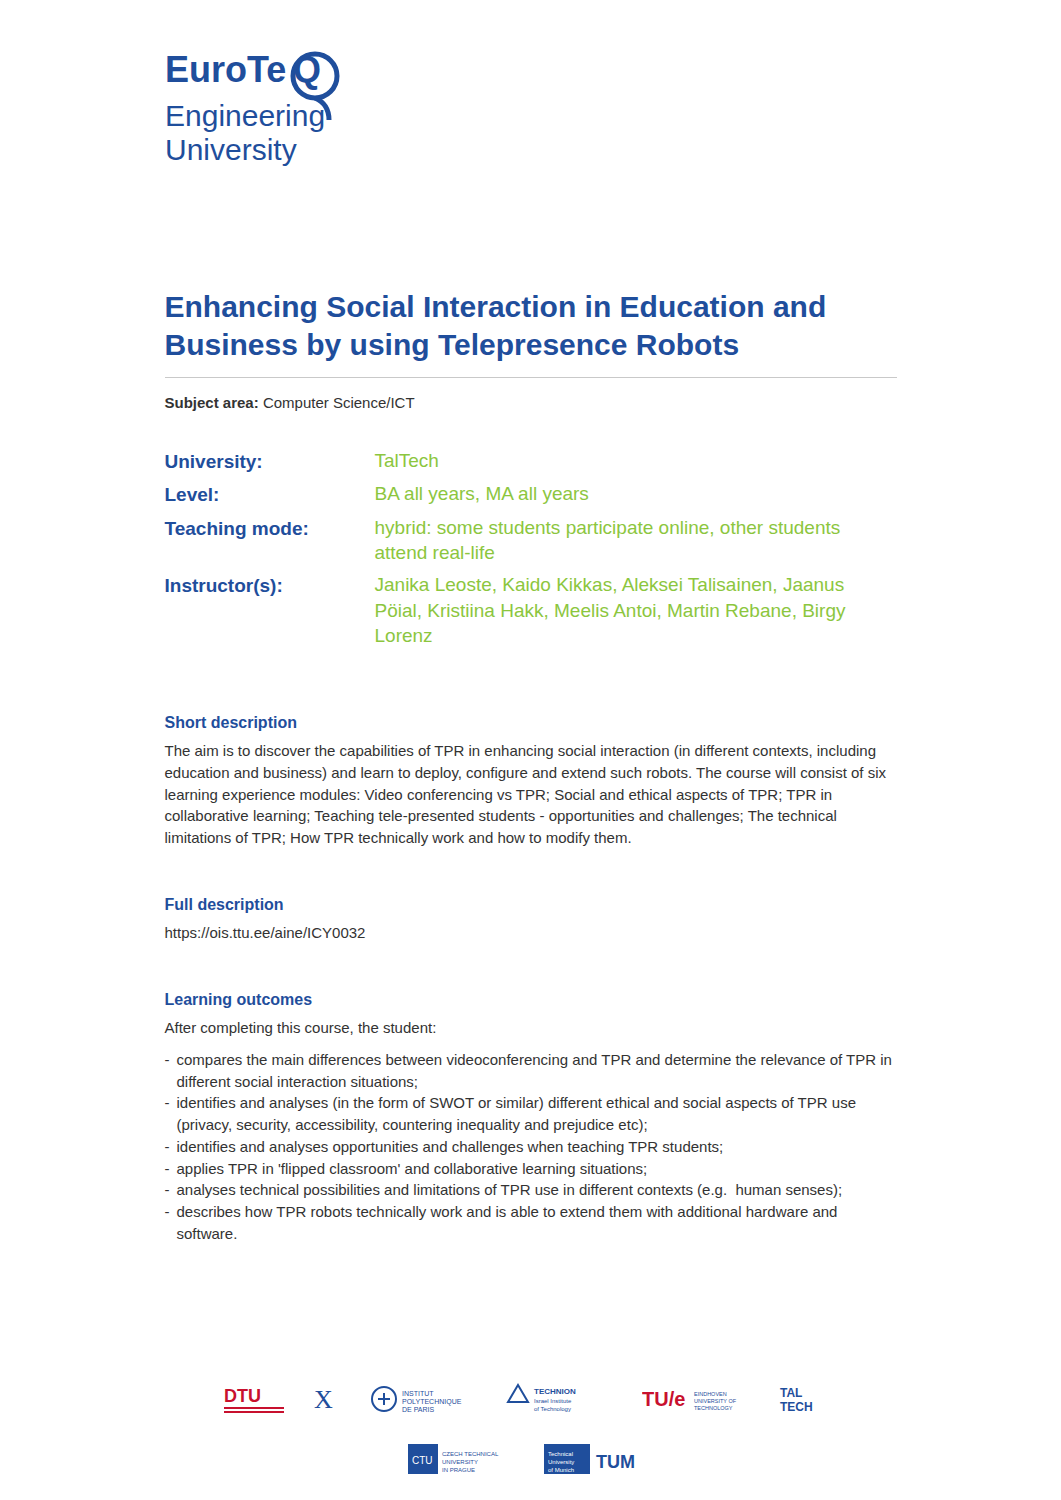EuroTe Q Engineering University
Enhancing Social Interaction in Education and Business by using Telepresence Robots
Subject area: Computer Science/ICT
| University: | TalTech |
| Level: | BA all years, MA all years |
| Teaching mode: | hybrid: some students participate online, other students attend real-life |
| Instructor(s): | Janika Leoste, Kaido Kikkas, Aleksei Talisainen, Jaanus Pöial, Kristiina Hakk, Meelis Antoi, Martin Rebane, Birgy Lorenz |
Short description
The aim is to discover the capabilities of TPR in enhancing social interaction (in different contexts, including education and business) and learn to deploy, configure and extend such robots. The course will consist of six learning experience modules: Video conferencing vs TPR; Social and ethical aspects of TPR; TPR in collaborative learning; Teaching tele-presented students - opportunities and challenges; The technical limitations of TPR; How TPR technically work and how to modify them.
Full description
https://ois.ttu.ee/aine/ICY0032
Learning outcomes
After completing this course, the student:
compares the main differences between videoconferencing and TPR and determine the relevance of TPR in different social interaction situations;
identifies and analyses (in the form of SWOT or similar) different ethical and social aspects of TPR use (privacy, security, accessibility, countering inequality and prejudice etc);
identifies and analyses opportunities and challenges when teaching TPR students;
applies TPR in 'flipped classroom' and collaborative learning situations;
analyses technical possibilities and limitations of TPR use in different contexts (e.g. human senses);
describes how TPR robots technically work and is able to extend them with additional hardware and software.
DTU X INSTITUT POLYTECHNIQUE DE PARIS TECHNION Israel Institute of Technology TU/e EINDHOVEN UNIVERSITY OF TECHNOLOGY TAL TECH CTU CZECH TECHNICAL UNIVERSITY IN PRAGUE Technical University of Munich TUM